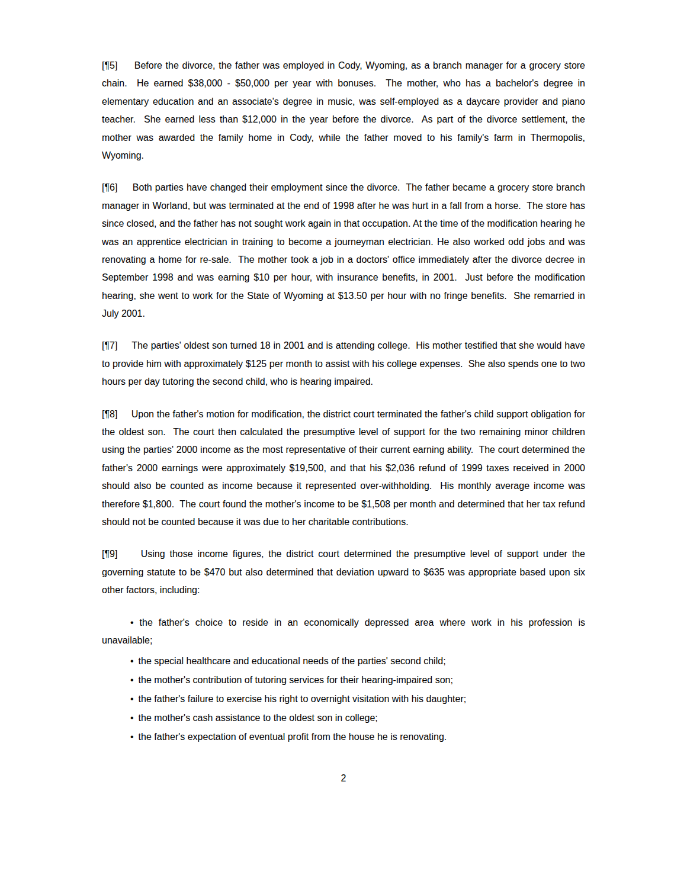[¶5] Before the divorce, the father was employed in Cody, Wyoming, as a branch manager for a grocery store chain. He earned $38,000 - $50,000 per year with bonuses. The mother, who has a bachelor's degree in elementary education and an associate's degree in music, was self-employed as a daycare provider and piano teacher. She earned less than $12,000 in the year before the divorce. As part of the divorce settlement, the mother was awarded the family home in Cody, while the father moved to his family's farm in Thermopolis, Wyoming.
[¶6] Both parties have changed their employment since the divorce. The father became a grocery store branch manager in Worland, but was terminated at the end of 1998 after he was hurt in a fall from a horse. The store has since closed, and the father has not sought work again in that occupation. At the time of the modification hearing he was an apprentice electrician in training to become a journeyman electrician. He also worked odd jobs and was renovating a home for re-sale. The mother took a job in a doctors' office immediately after the divorce decree in September 1998 and was earning $10 per hour, with insurance benefits, in 2001. Just before the modification hearing, she went to work for the State of Wyoming at $13.50 per hour with no fringe benefits. She remarried in July 2001.
[¶7] The parties' oldest son turned 18 in 2001 and is attending college. His mother testified that she would have to provide him with approximately $125 per month to assist with his college expenses. She also spends one to two hours per day tutoring the second child, who is hearing impaired.
[¶8] Upon the father's motion for modification, the district court terminated the father's child support obligation for the oldest son. The court then calculated the presumptive level of support for the two remaining minor children using the parties' 2000 income as the most representative of their current earning ability. The court determined the father's 2000 earnings were approximately $19,500, and that his $2,036 refund of 1999 taxes received in 2000 should also be counted as income because it represented over-withholding. His monthly average income was therefore $1,800. The court found the mother's income to be $1,508 per month and determined that her tax refund should not be counted because it was due to her charitable contributions.
[¶9] Using those income figures, the district court determined the presumptive level of support under the governing statute to be $470 but also determined that deviation upward to $635 was appropriate based upon six other factors, including:
• the father's choice to reside in an economically depressed area where work in his profession is unavailable;
the special healthcare and educational needs of the parties' second child;
the mother's contribution of tutoring services for their hearing-impaired son;
the father's failure to exercise his right to overnight visitation with his daughter;
the mother's cash assistance to the oldest son in college;
the father's expectation of eventual profit from the house he is renovating.
2